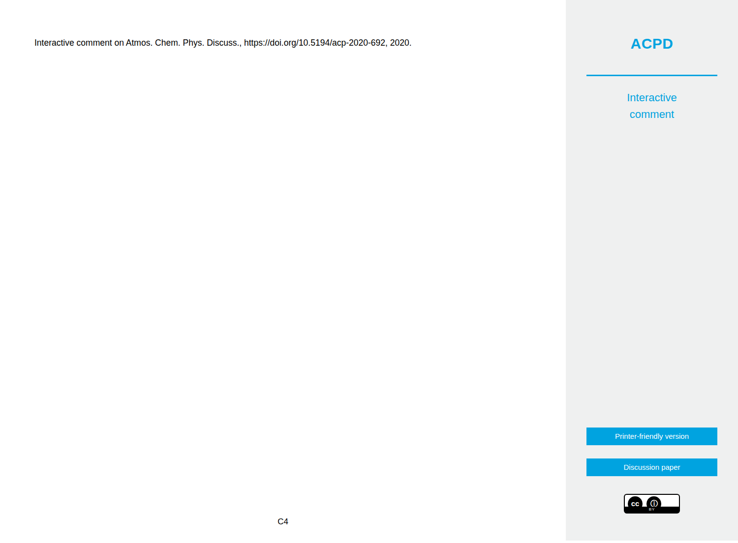Interactive comment on Atmos. Chem. Phys. Discuss., https://doi.org/10.5194/acp-2020-692, 2020.
C4
ACPD
Interactive
comment
Printer-friendly version Discussion paper
cc
ⓘ
BY